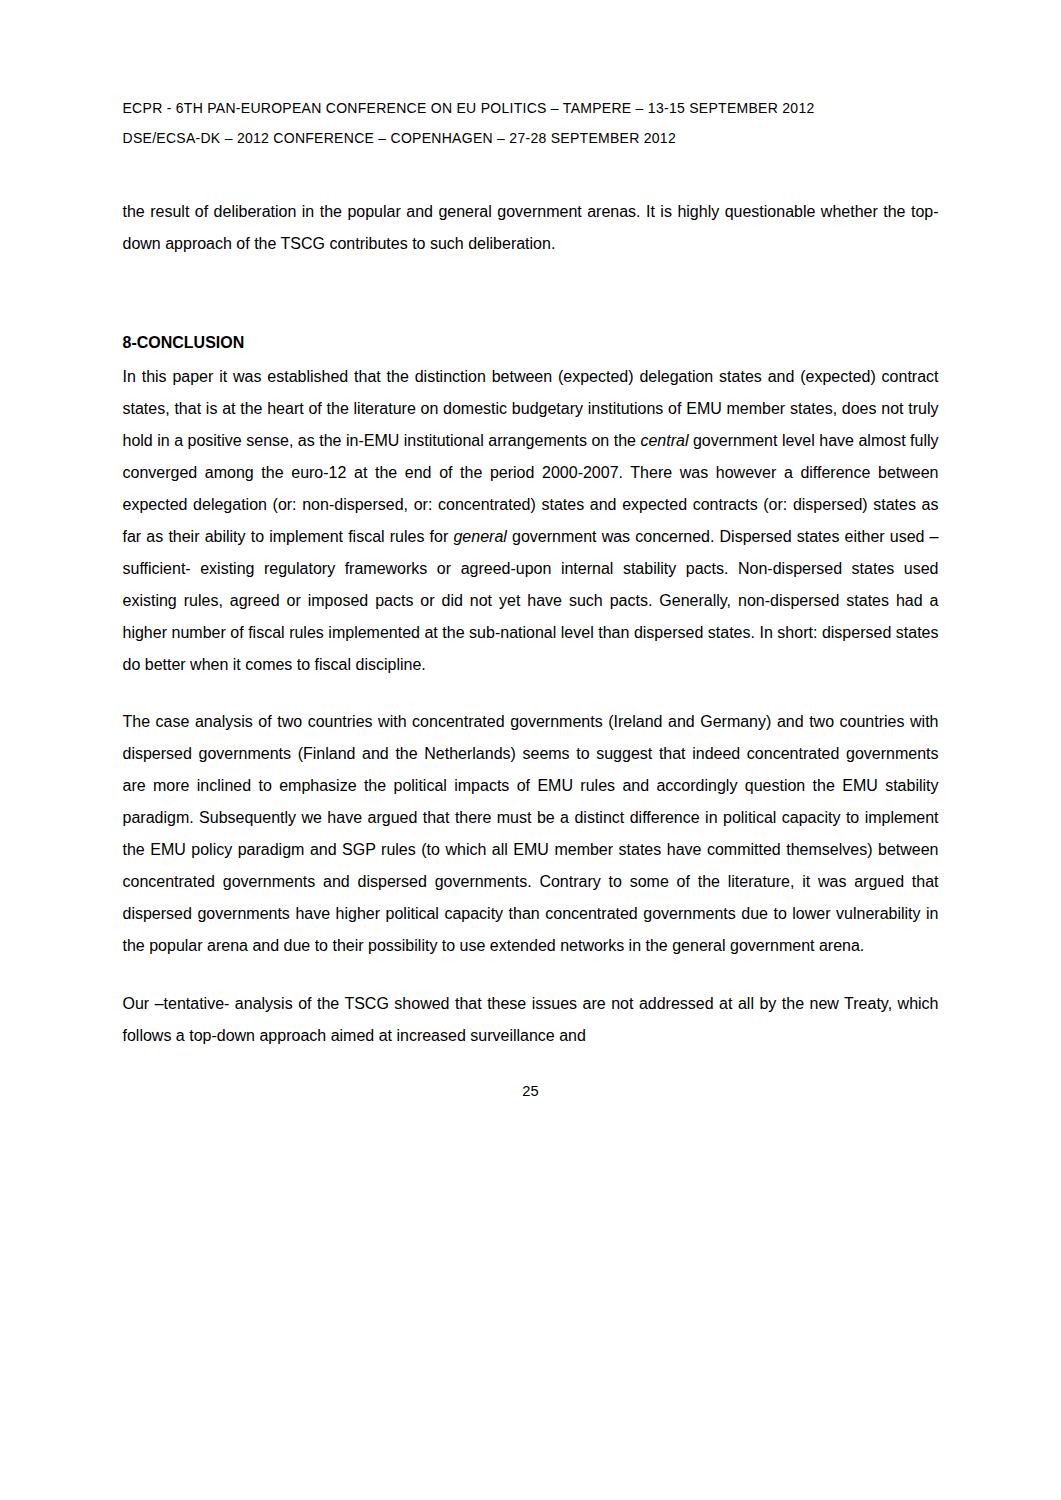ECPR - 6TH PAN-EUROPEAN CONFERENCE ON EU POLITICS – TAMPERE – 13-15 SEPTEMBER 2012
DSE/ECSA-DK – 2012 CONFERENCE – COPENHAGEN – 27-28 SEPTEMBER 2012
the result of deliberation in the popular and general government arenas. It is highly questionable whether the top-down approach of the TSCG contributes to such deliberation.
8-CONCLUSION
In this paper it was established that the distinction between (expected) delegation states and (expected) contract states, that is at the heart of the literature on domestic budgetary institutions of EMU member states, does not truly hold in a positive sense, as the in-EMU institutional arrangements on the central government level have almost fully converged among the euro-12 at the end of the period 2000-2007. There was however a difference between expected delegation (or: non-dispersed, or: concentrated) states and expected contracts (or: dispersed) states as far as their ability to implement fiscal rules for general government was concerned. Dispersed states either used –sufficient- existing regulatory frameworks or agreed-upon internal stability pacts. Non-dispersed states used existing rules, agreed or imposed pacts or did not yet have such pacts. Generally, non-dispersed states had a higher number of fiscal rules implemented at the sub-national level than dispersed states. In short: dispersed states do better when it comes to fiscal discipline.
The case analysis of two countries with concentrated governments (Ireland and Germany) and two countries with dispersed governments (Finland and the Netherlands) seems to suggest that indeed concentrated governments are more inclined to emphasize the political impacts of EMU rules and accordingly question the EMU stability paradigm. Subsequently we have argued that there must be a distinct difference in political capacity to implement the EMU policy paradigm and SGP rules (to which all EMU member states have committed themselves) between concentrated governments and dispersed governments. Contrary to some of the literature, it was argued that dispersed governments have higher political capacity than concentrated governments due to lower vulnerability in the popular arena and due to their possibility to use extended networks in the general government arena.
Our –tentative- analysis of the TSCG showed that these issues are not addressed at all by the new Treaty, which follows a top-down approach aimed at increased surveillance and
25